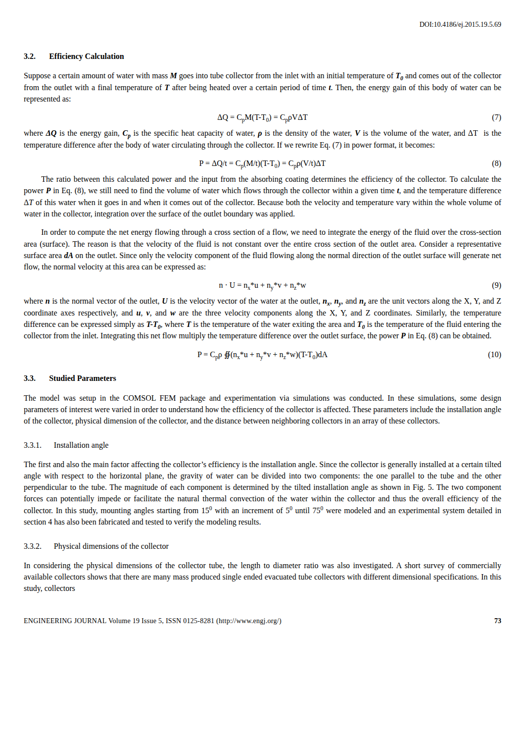DOI:10.4186/ej.2015.19.5.69
3.2. Efficiency Calculation
Suppose a certain amount of water with mass M goes into tube collector from the inlet with an initial temperature of T0 and comes out of the collector from the outlet with a final temperature of T after being heated over a certain period of time t. Then, the energy gain of this body of water can be represented as:
ΔQ = CpM(T-T0) = CpρVΔT (7)
where ΔQ is the energy gain, Cp is the specific heat capacity of water, ρ is the density of the water, V is the volume of the water, and ΔT is the temperature difference after the body of water circulating through the collector. If we rewrite Eq. (7) in power format, it becomes:
P = ΔQ/t = Cp(M/t)(T-T0) = Cpρ(V/t)ΔT (8)
The ratio between this calculated power and the input from the absorbing coating determines the efficiency of the collector. To calculate the power P in Eq. (8), we still need to find the volume of water which flows through the collector within a given time t, and the temperature difference ΔT of this water when it goes in and when it comes out of the collector. Because both the velocity and temperature vary within the whole volume of water in the collector, integration over the surface of the outlet boundary was applied.
In order to compute the net energy flowing through a cross section of a flow, we need to integrate the energy of the fluid over the cross-section area (surface). The reason is that the velocity of the fluid is not constant over the entire cross section of the outlet area. Consider a representative surface area dA on the outlet. Since only the velocity component of the fluid flowing along the normal direction of the outlet surface will generate net flow, the normal velocity at this area can be expressed as:
n · U = nx*u + ny*v + nz*w (9)
where n is the normal vector of the outlet, U is the velocity vector of the water at the outlet, nx, ny, and nz are the unit vectors along the X, Y, and Z coordinate axes respectively, and u, v, and w are the three velocity components along the X, Y, and Z coordinates. Similarly, the temperature difference can be expressed simply as T-T0, where T is the temperature of the water exiting the area and T0 is the temperature of the fluid entering the collector from the inlet. Integrating this net flow multiply the temperature difference over the outlet surface, the power P in Eq. (8) can be obtained.
P = Cpρ ∯(nx*u + ny*v + nz*w)(T-T0)dA (10)
3.3. Studied Parameters
The model was setup in the COMSOL FEM package and experimentation via simulations was conducted. In these simulations, some design parameters of interest were varied in order to understand how the efficiency of the collector is affected. These parameters include the installation angle of the collector, physical dimension of the collector, and the distance between neighboring collectors in an array of these collectors.
3.3.1. Installation angle
The first and also the main factor affecting the collector’s efficiency is the installation angle. Since the collector is generally installed at a certain tilted angle with respect to the horizontal plane, the gravity of water can be divided into two components: the one parallel to the tube and the other perpendicular to the tube. The magnitude of each component is determined by the tilted installation angle as shown in Fig. 5. The two component forces can potentially impede or facilitate the natural thermal convection of the water within the collector and thus the overall efficiency of the collector. In this study, mounting angles starting from 150 with an increment of 50 until 750 were modeled and an experimental system detailed in section 4 has also been fabricated and tested to verify the modeling results.
3.3.2. Physical dimensions of the collector
In considering the physical dimensions of the collector tube, the length to diameter ratio was also investigated. A short survey of commercially available collectors shows that there are many mass produced single ended evacuated tube collectors with different dimensional specifications. In this study, collectors
ENGINEERING JOURNAL Volume 19 Issue 5, ISSN 0125-8281 (http://www.engj.org/) 73